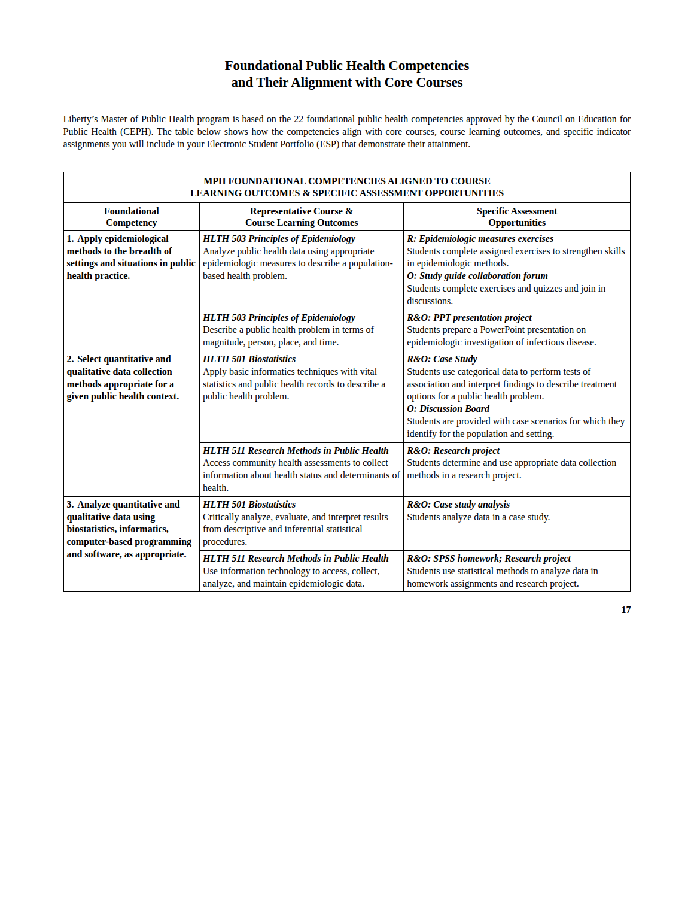Foundational Public Health Competencies
and Their Alignment with Core Courses
Liberty’s Master of Public Health program is based on the 22 foundational public health competencies approved by the Council on Education for Public Health (CEPH). The table below shows how the competencies align with core courses, course learning outcomes, and specific indicator assignments you will include in your Electronic Student Portfolio (ESP) that demonstrate their attainment.
| MPH FOUNDATIONAL COMPETENCIES ALIGNED TO COURSE LEARNING OUTCOMES & SPECIFIC ASSESSMENT OPPORTUNITIES |
| --- |
| Foundational Competency | Representative Course & Course Learning Outcomes | Specific Assessment Opportunities |
| 1. Apply epidemiological methods to the breadth of settings and situations in public health practice. | HLTH 503 Principles of Epidemiology Analyze public health data using appropriate epidemiologic measures to describe a population-based health problem. | R: Epidemiologic measures exercises Students complete assigned exercises to strengthen skills in epidemiologic methods. O: Study guide collaboration forum Students complete exercises and quizzes and join in discussions. |
| HLTH 503 Principles of Epidemiology Describe a public health problem in terms of magnitude, person, place, and time. | R&O: PPT presentation project Students prepare a PowerPoint presentation on epidemiologic investigation of infectious disease. |
| 2. Select quantitative and qualitative data collection methods appropriate for a given public health context. | HLTH 501 Biostatistics Apply basic informatics techniques with vital statistics and public health records to describe a public health problem. | R&O: Case Study Students use categorical data to perform tests of association and interpret findings to describe treatment options for a public health problem. O: Discussion Board Students are provided with case scenarios for which they identify for the population and setting. |
| HLTH 511 Research Methods in Public Health Access community health assessments to collect information about health status and determinants of health. | R&O: Research project Students determine and use appropriate data collection methods in a research project. |
| 3. Analyze quantitative and qualitative data using biostatistics, informatics, computer-based programming and software, as appropriate. | HLTH 501 Biostatistics Critically analyze, evaluate, and interpret results from descriptive and inferential statistical procedures. | R&O: Case study analysis Students analyze data in a case study. |
| HLTH 511 Research Methods in Public Health Use information technology to access, collect, analyze, and maintain epidemiologic data. | R&O: SPSS homework; Research project Students use statistical methods to analyze data in homework assignments and research project. |
17